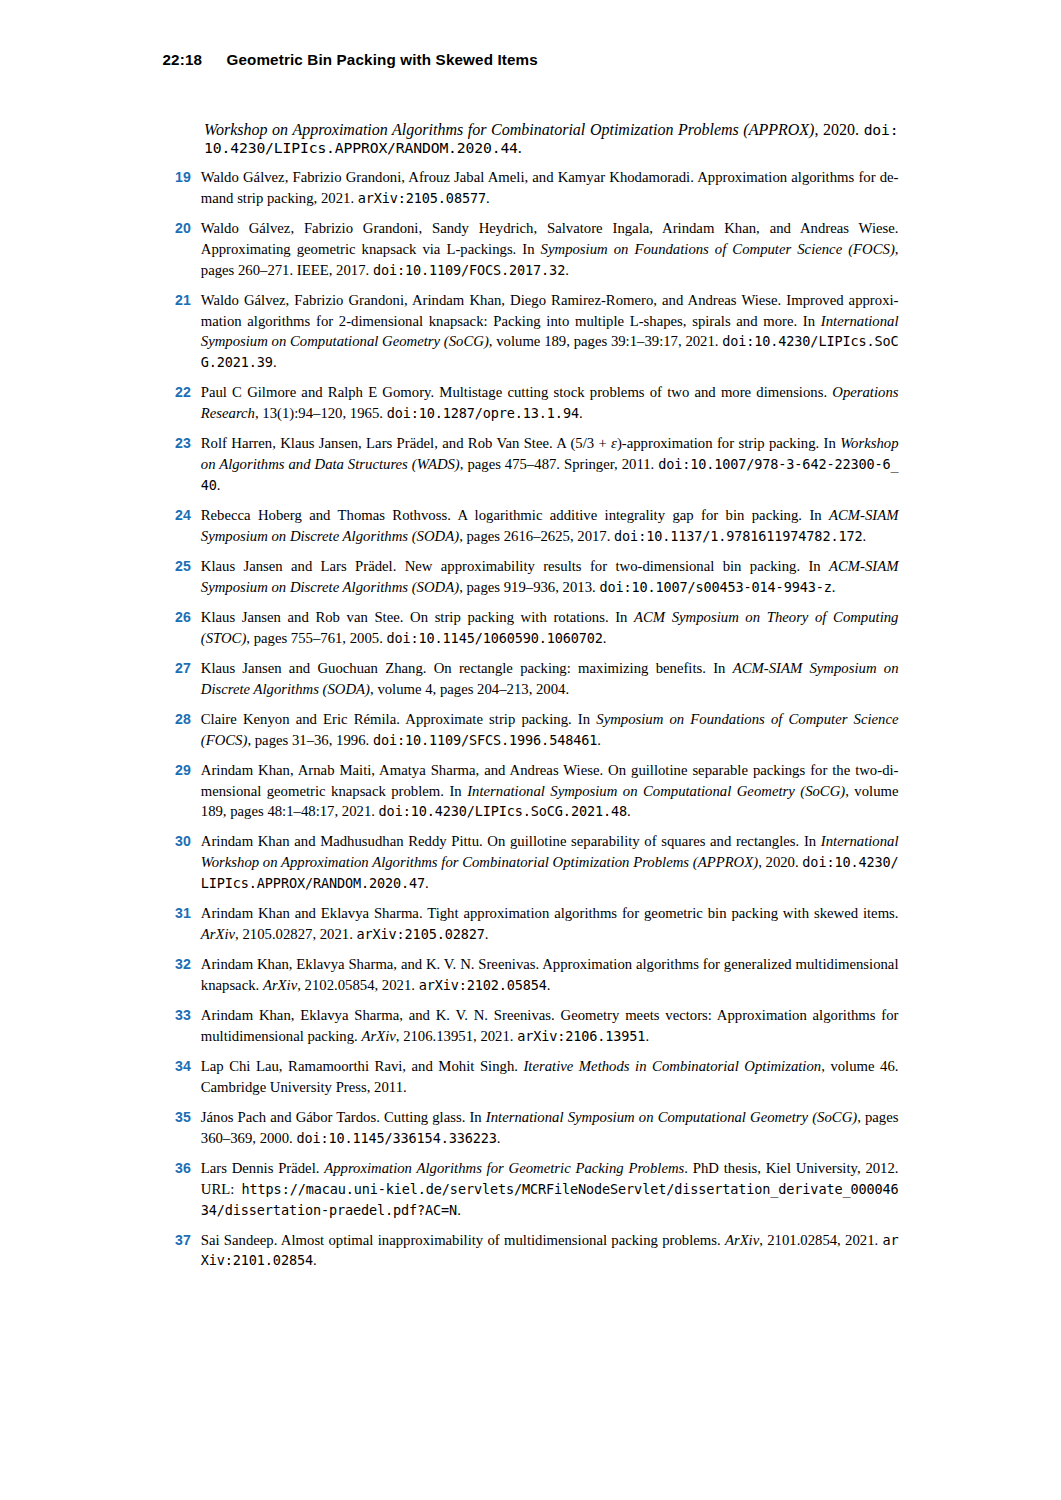22:18 Geometric Bin Packing with Skewed Items
Workshop on Approximation Algorithms for Combinatorial Optimization Problems (APPROX), 2020. doi:10.4230/LIPIcs.APPROX/RANDOM.2020.44.
19 Waldo Gálvez, Fabrizio Grandoni, Afrouz Jabal Ameli, and Kamyar Khodamoradi. Approximation algorithms for demand strip packing, 2021. arXiv:2105.08577.
20 Waldo Gálvez, Fabrizio Grandoni, Sandy Heydrich, Salvatore Ingala, Arindam Khan, and Andreas Wiese. Approximating geometric knapsack via L-packings. In Symposium on Foundations of Computer Science (FOCS), pages 260–271. IEEE, 2017. doi:10.1109/FOCS.2017.32.
21 Waldo Gálvez, Fabrizio Grandoni, Arindam Khan, Diego Ramirez-Romero, and Andreas Wiese. Improved approximation algorithms for 2-dimensional knapsack: Packing into multiple L-shapes, spirals and more. In International Symposium on Computational Geometry (SoCG), volume 189, pages 39:1–39:17, 2021. doi:10.4230/LIPIcs.SoCG.2021.39.
22 Paul C Gilmore and Ralph E Gomory. Multistage cutting stock problems of two and more dimensions. Operations Research, 13(1):94–120, 1965. doi:10.1287/opre.13.1.94.
23 Rolf Harren, Klaus Jansen, Lars Prädel, and Rob Van Stee. A (5/3 + ε)-approximation for strip packing. In Workshop on Algorithms and Data Structures (WADS), pages 475–487. Springer, 2011. doi:10.1007/978-3-642-22300-6_40.
24 Rebecca Hoberg and Thomas Rothvoss. A logarithmic additive integrality gap for bin packing. In ACM-SIAM Symposium on Discrete Algorithms (SODA), pages 2616–2625, 2017. doi:10.1137/1.9781611974782.172.
25 Klaus Jansen and Lars Prädel. New approximability results for two-dimensional bin packing. In ACM-SIAM Symposium on Discrete Algorithms (SODA), pages 919–936, 2013. doi:10.1007/s00453-014-9943-z.
26 Klaus Jansen and Rob van Stee. On strip packing with rotations. In ACM Symposium on Theory of Computing (STOC), pages 755–761, 2005. doi:10.1145/1060590.1060702.
27 Klaus Jansen and Guochuan Zhang. On rectangle packing: maximizing benefits. In ACM-SIAM Symposium on Discrete Algorithms (SODA), volume 4, pages 204–213, 2004.
28 Claire Kenyon and Eric Rémila. Approximate strip packing. In Symposium on Foundations of Computer Science (FOCS), pages 31–36, 1996. doi:10.1109/SFCS.1996.548461.
29 Arindam Khan, Arnab Maiti, Amatya Sharma, and Andreas Wiese. On guillotine separable packings for the two-dimensional geometric knapsack problem. In International Symposium on Computational Geometry (SoCG), volume 189, pages 48:1–48:17, 2021. doi:10.4230/LIPIcs.SoCG.2021.48.
30 Arindam Khan and Madhusudhan Reddy Pittu. On guillotine separability of squares and rectangles. In International Workshop on Approximation Algorithms for Combinatorial Optimization Problems (APPROX), 2020. doi:10.4230/LIPIcs.APPROX/RANDOM.2020.47.
31 Arindam Khan and Eklavya Sharma. Tight approximation algorithms for geometric bin packing with skewed items. ArXiv, 2105.02827, 2021. arXiv:2105.02827.
32 Arindam Khan, Eklavya Sharma, and K. V. N. Sreenivas. Approximation algorithms for generalized multidimensional knapsack. ArXiv, 2102.05854, 2021. arXiv:2102.05854.
33 Arindam Khan, Eklavya Sharma, and K. V. N. Sreenivas. Geometry meets vectors: Approximation algorithms for multidimensional packing. ArXiv, 2106.13951, 2021. arXiv:2106.13951.
34 Lap Chi Lau, Ramamoorthi Ravi, and Mohit Singh. Iterative Methods in Combinatorial Optimization, volume 46. Cambridge University Press, 2011.
35 János Pach and Gábor Tardos. Cutting glass. In International Symposium on Computational Geometry (SoCG), pages 360–369, 2000. doi:10.1145/336154.336223.
36 Lars Dennis Prädel. Approximation Algorithms for Geometric Packing Problems. PhD thesis, Kiel University, 2012. URL: https://macau.uni-kiel.de/servlets/MCRFileNodeServlet/dissertation_derivate_00004634/dissertation-praedel.pdf?AC=N.
37 Sai Sandeep. Almost optimal inapproximability of multidimensional packing problems. ArXiv, 2101.02854, 2021. arXiv:2101.02854.